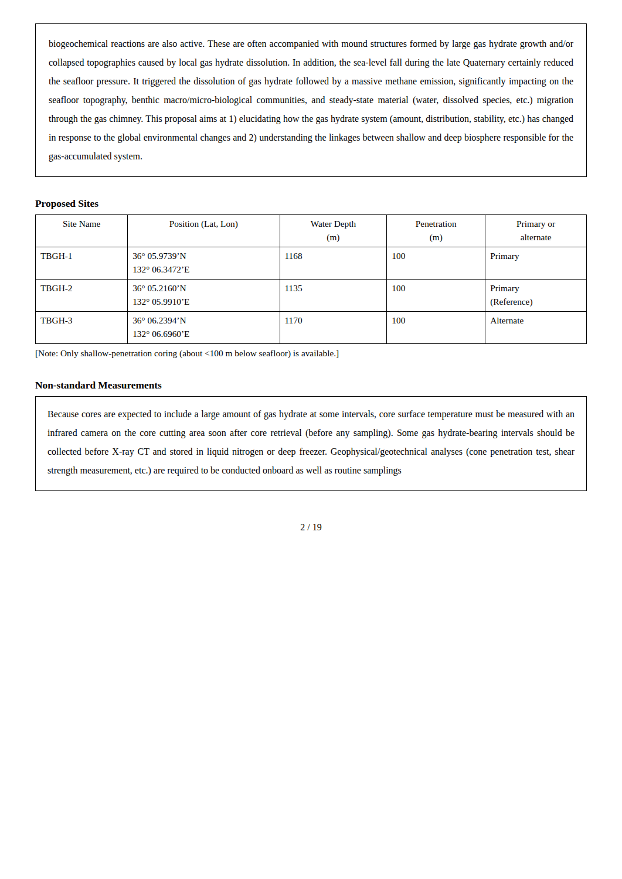biogeochemical reactions are also active. These are often accompanied with mound structures formed by large gas hydrate growth and/or collapsed topographies caused by local gas hydrate dissolution. In addition, the sea-level fall during the late Quaternary certainly reduced the seafloor pressure. It triggered the dissolution of gas hydrate followed by a massive methane emission, significantly impacting on the seafloor topography, benthic macro/micro-biological communities, and steady-state material (water, dissolved species, etc.) migration through the gas chimney. This proposal aims at 1) elucidating how the gas hydrate system (amount, distribution, stability, etc.) has changed in response to the global environmental changes and 2) understanding the linkages between shallow and deep biosphere responsible for the gas-accumulated system.
Proposed Sites
| Site Name | Position (Lat, Lon) | Water Depth (m) | Penetration (m) | Primary or alternate |
| --- | --- | --- | --- | --- |
| TBGH-1 | 36° 05.9739’N 132° 06.3472’E | 1168 | 100 | Primary |
| TBGH-2 | 36° 05.2160’N 132° 05.9910’E | 1135 | 100 | Primary (Reference) |
| TBGH-3 | 36° 06.2394’N 132° 06.6960’E | 1170 | 100 | Alternate |
[Note: Only shallow-penetration coring (about <100 m below seafloor) is available.]
Non-standard Measurements
Because cores are expected to include a large amount of gas hydrate at some intervals, core surface temperature must be measured with an infrared camera on the core cutting area soon after core retrieval (before any sampling). Some gas hydrate-bearing intervals should be collected before X-ray CT and stored in liquid nitrogen or deep freezer. Geophysical/geotechnical analyses (cone penetration test, shear strength measurement, etc.) are required to be conducted onboard as well as routine samplings
2 / 19